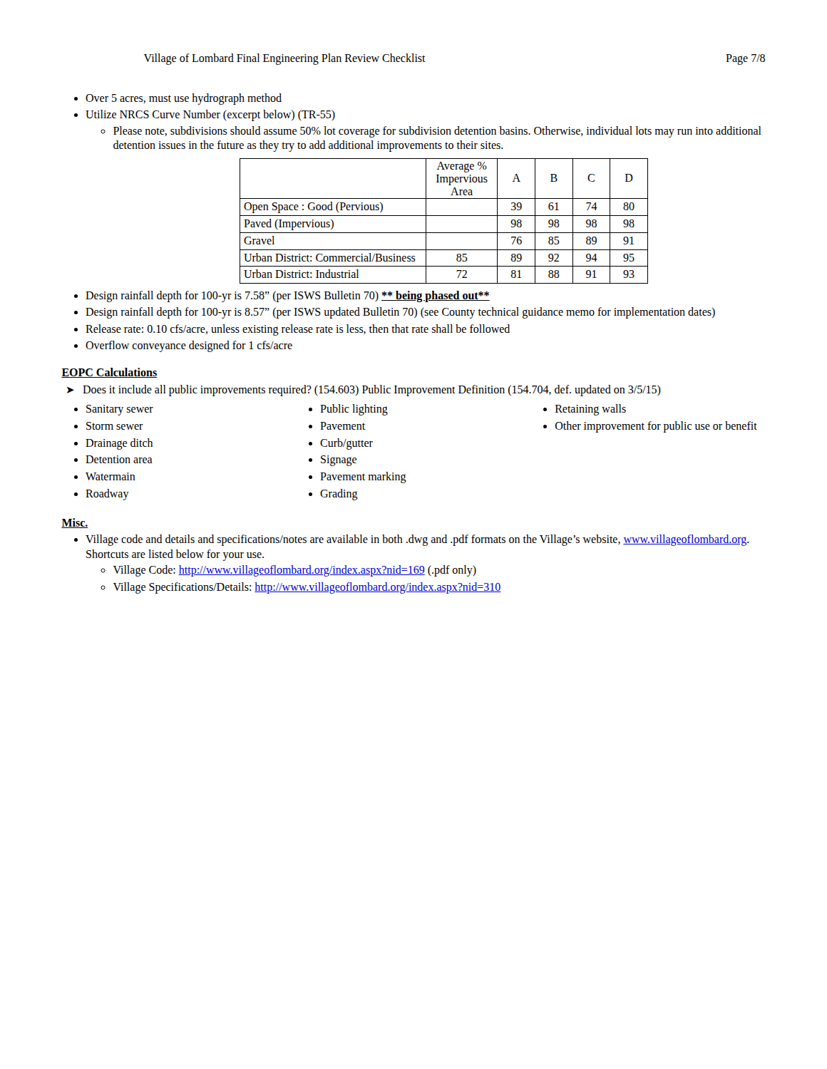Village of Lombard Final Engineering Plan Review Checklist Page 7/8
Over 5 acres, must use hydrograph method
Utilize NRCS Curve Number (excerpt below) (TR-55)
Please note, subdivisions should assume 50% lot coverage for subdivision detention basins. Otherwise, individual lots may run into additional detention issues in the future as they try to add additional improvements to their sites.
| | Average % Impervious Area | A | B | C | D |
| --- | --- | --- | --- | --- | --- |
| Open Space : Good (Pervious) | | 39 | 61 | 74 | 80 |
| Paved (Impervious) | | 98 | 98 | 98 | 98 |
| Gravel | | 76 | 85 | 89 | 91 |
| Urban District: Commercial/Business | 85 | 89 | 92 | 94 | 95 |
| Urban District: Industrial | 72 | 81 | 88 | 91 | 93 |
Design rainfall depth for 100-yr is 7.58” (per ISWS Bulletin 70) ** being phased out**
Design rainfall depth for 100-yr is 8.57” (per ISWS updated Bulletin 70) (see County technical guidance memo for implementation dates)
Release rate: 0.10 cfs/acre, unless existing release rate is less, then that rate shall be followed
Overflow conveyance designed for 1 cfs/acre
EOPC Calculations
Does it include all public improvements required? (154.603) Public Improvement Definition (154.704, def. updated on 3/5/15)
Sanitary sewer
Storm sewer
Drainage ditch
Detention area
Watermain
Roadway
Public lighting
Pavement
Curb/gutter
Signage
Pavement marking
Grading
Retaining walls
Other improvement for public use or benefit
Misc.
Village code and details and specifications/notes are available in both .dwg and .pdf formats on the Village’s website, www.villageoflombard.org. Shortcuts are listed below for your use.
Village Code: http://www.villageoflombard.org/index.aspx?nid=169 (.pdf only)
Village Specifications/Details: http://www.villageoflombard.org/index.aspx?nid=310